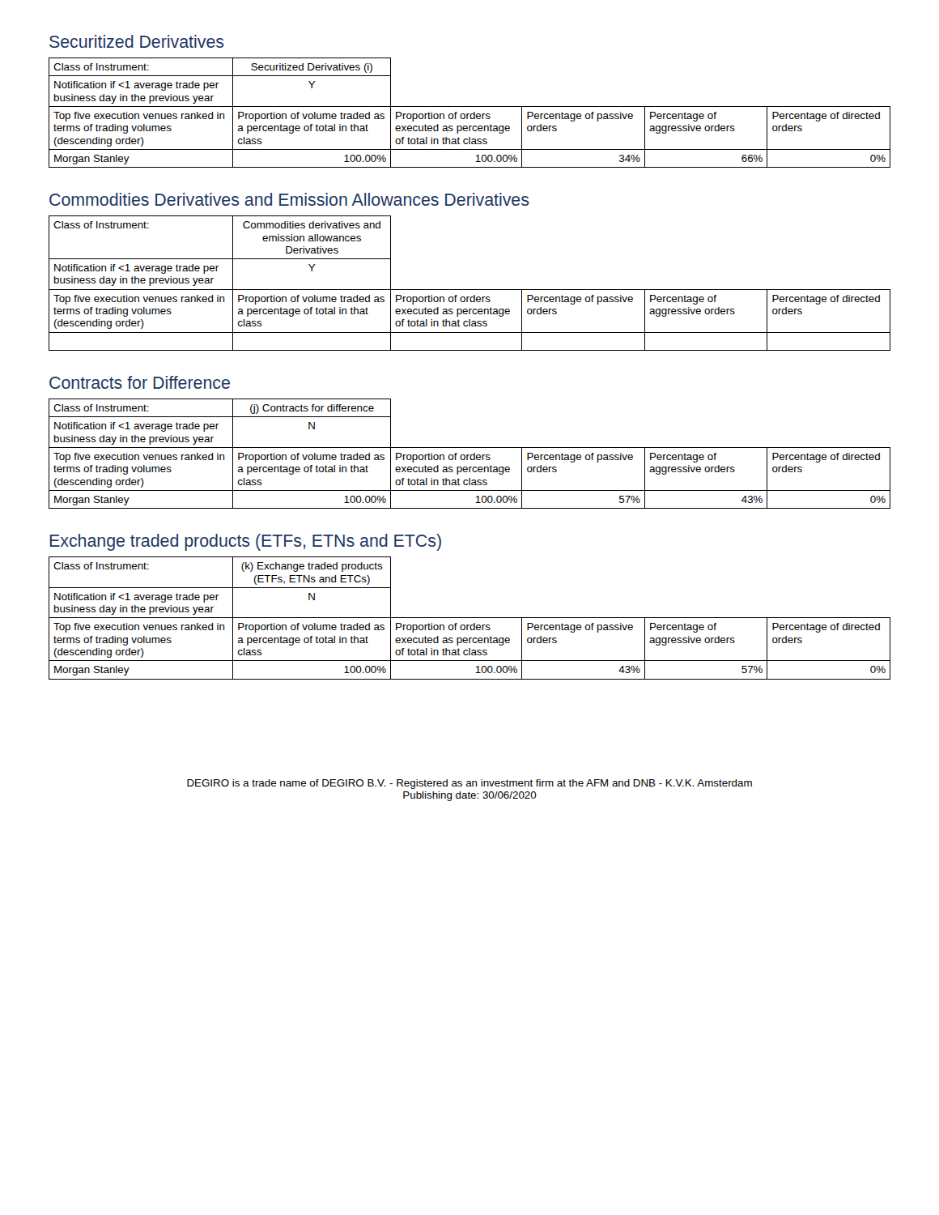Securitized Derivatives
| Class of Instrument: | Securitized Derivatives (i) | |
| Notification if <1 average trade per business day in the previous year | Y | |
| Top five execution venues ranked in terms of trading volumes (descending order) | Proportion of volume traded as a percentage of total in that class | Proportion of orders executed as percentage of total in that class | Percentage of passive orders | Percentage of aggressive orders | Percentage of directed orders |
| Morgan Stanley | 100.00% | 100.00% | 34% | 66% | 0% |
Commodities Derivatives and Emission Allowances Derivatives
| Class of Instrument: | Commodities derivatives and emission allowances Derivatives | |
| Notification if <1 average trade per business day in the previous year | Y | |
| Top five execution venues ranked in terms of trading volumes (descending order) | Proportion of volume traded as a percentage of total in that class | Proportion of orders executed as percentage of total in that class | Percentage of passive orders | Percentage of aggressive orders | Percentage of directed orders |
Contracts for Difference
| Class of Instrument: | (j) Contracts for difference | |
| Notification if <1 average trade per business day in the previous year | N | |
| Top five execution venues ranked in terms of trading volumes (descending order) | Proportion of volume traded as a percentage of total in that class | Proportion of orders executed as percentage of total in that class | Percentage of passive orders | Percentage of aggressive orders | Percentage of directed orders |
| Morgan Stanley | 100.00% | 100.00% | 57% | 43% | 0% |
Exchange traded products (ETFs, ETNs and ETCs)
| Class of Instrument: | (k) Exchange traded products (ETFs, ETNs and ETCs) | |
| Notification if <1 average trade per business day in the previous year | N | |
| Top five execution venues ranked in terms of trading volumes (descending order) | Proportion of volume traded as a percentage of total in that class | Proportion of orders executed as percentage of total in that class | Percentage of passive orders | Percentage of aggressive orders | Percentage of directed orders |
| Morgan Stanley | 100.00% | 100.00% | 43% | 57% | 0% |
DEGIRO is a trade name of DEGIRO B.V. - Registered as an investment firm at the AFM and DNB - K.V.K. Amsterdam
Publishing date: 30/06/2020